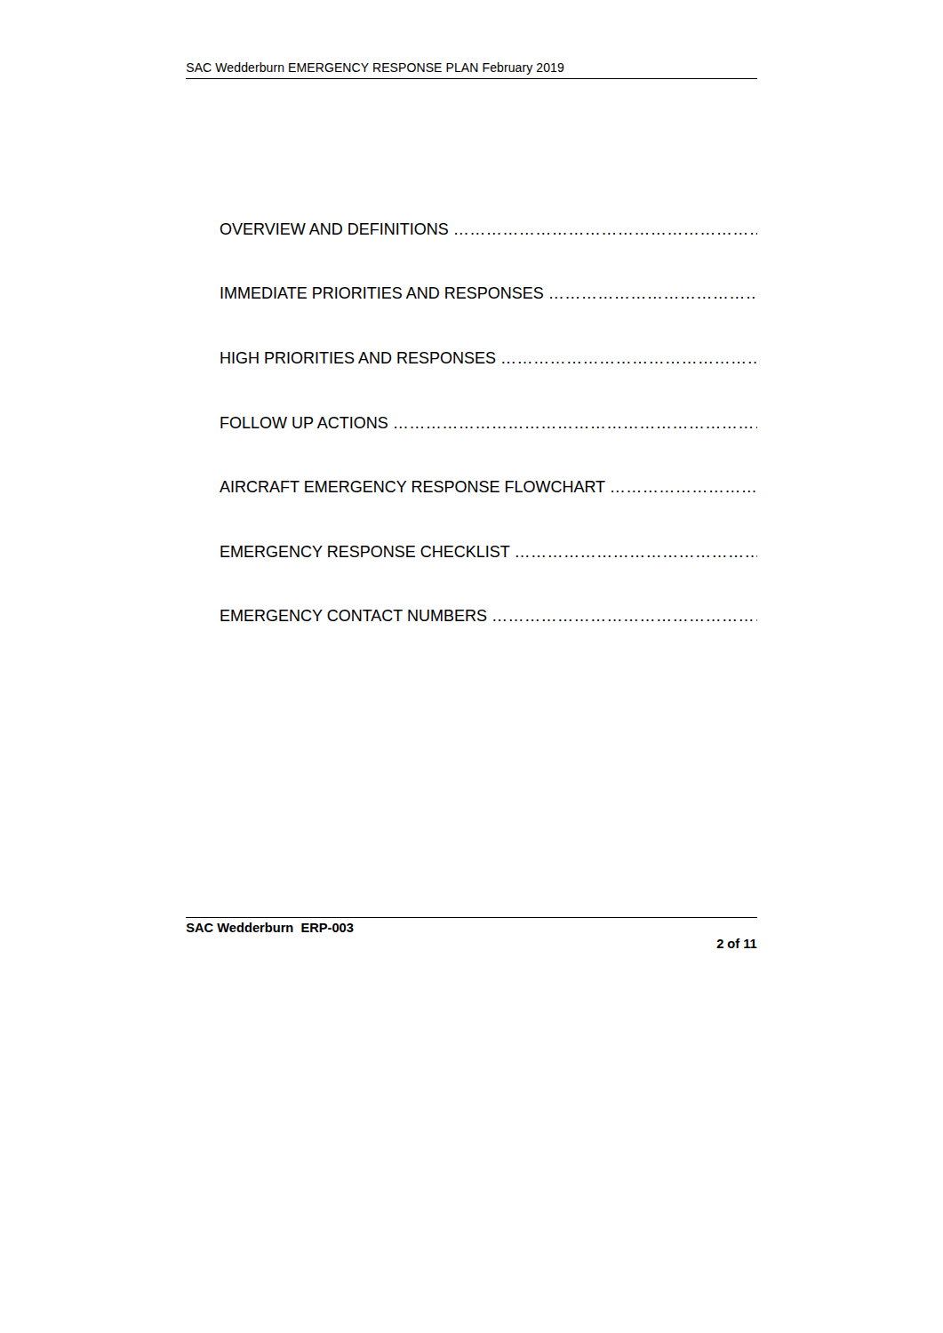SAC Wedderburn EMERGENCY RESPONSE PLAN February 2019
OVERVIEW AND DEFINITIONS …………………………………………………3
IMMEDIATE PRIORITIES AND RESPONSES …………………………………. 4
HIGH PRIORITIES AND RESPONSES ……………………………………………5
FOLLOW UP ACTIONS …………………………………………………………….. 7
AIRCRAFT EMERGENCY RESPONSE FLOWCHART …………………………8
EMERGENCY RESPONSE CHECKLIST …………………………………………9
EMERGENCY CONTACT NUMBERS ……………………………………………... 10
SAC Wedderburn ERP-003
2 of 11